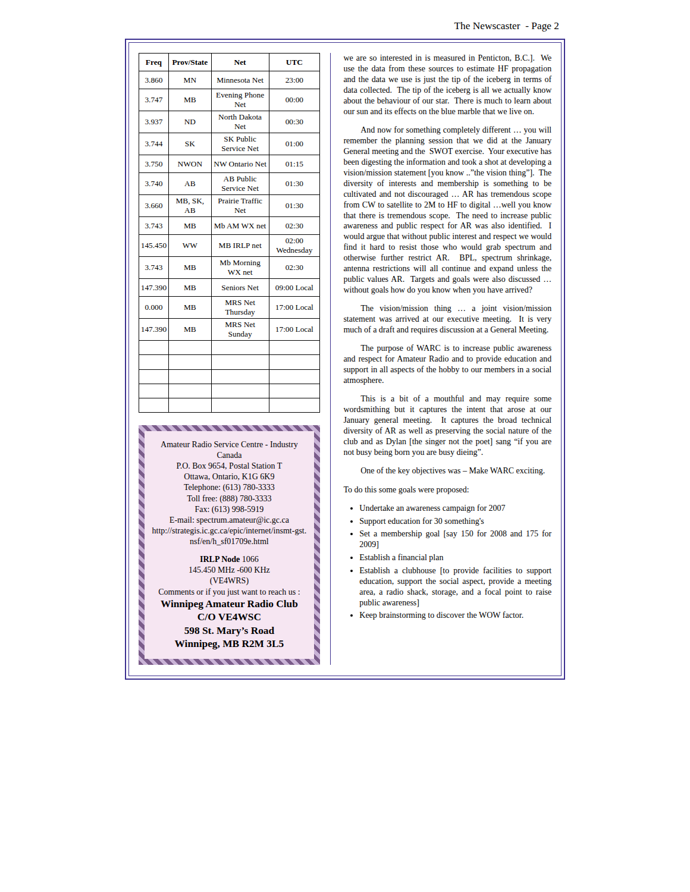The Newscaster - Page 2
| Freq | Prov/State | Net | UTC |
| --- | --- | --- | --- |
| 3.860 | MN | Minnesota Net | 23:00 |
| 3.747 | MB | Evening Phone Net | 00:00 |
| 3.937 | ND | North Dakota Net | 00:30 |
| 3.744 | SK | SK Public Service Net | 01:00 |
| 3.750 | NWON | NW Ontario Net | 01:15 |
| 3.740 | AB | AB Public Service Net | 01:30 |
| 3.660 | MB, SK, AB | Prairie Traffic Net | 01:30 |
| 3.743 | MB | Mb AM WX net | 02:30 |
| 145.450 | WW | MB IRLP net | 02:00 Wednesday |
| 3.743 | MB | Mb Morning WX net | 02:30 |
| 147.390 | MB | Seniors Net | 09:00 Local |
| 0.000 | MB | MRS Net Thursday | 17:00 Local |
| 147.390 | MB | MRS Net Sunday | 17:00 Local |
Amateur Radio Service Centre - Industry Canada
P.O. Box 9654, Postal Station T
Ottawa, Ontario, K1G 6K9
Telephone: (613) 780-3333
Toll free: (888) 780-3333
Fax: (613) 998-5919
E-mail: spectrum.amateur@ic.gc.ca
http://strategis.ic.gc.ca/epic/internet/insmt-gst.nsf/en/h_sf01709e.html
IRLP Node 1066
145.450 MHz -600 KHz
(VE4WRS)
Comments or if you just want to reach us :
Winnipeg Amateur Radio Club
C/O VE4WSC
598 St. Mary’s Road
Winnipeg, MB R2M 3L5
we are so interested in is measured in Penticton, B.C.]. We use the data from these sources to estimate HF propagation and the data we use is just the tip of the iceberg in terms of data collected. The tip of the iceberg is all we actually know about the behaviour of our star. There is much to learn about our sun and its effects on the blue marble that we live on.
And now for something completely different … you will remember the planning session that we did at the January General meeting and the SWOT exercise. Your executive has been digesting the information and took a shot at developing a vision/mission statement [you know ..”the vision thing”]. The diversity of interests and membership is something to be cultivated and not discouraged … AR has tremendous scope from CW to satellite to 2M to HF to digital …well you know that there is tremendous scope. The need to increase public awareness and public respect for AR was also identified. I would argue that without public interest and respect we would find it hard to resist those who would grab spectrum and otherwise further restrict AR. BPL, spectrum shrinkage, antenna restrictions will all continue and expand unless the public values AR. Targets and goals were also discussed … without goals how do you know when you have arrived?
The vision/mission thing … a joint vision/mission statement was arrived at our executive meeting. It is very much of a draft and requires discussion at a General Meeting.
The purpose of WARC is to increase public awareness and respect for Amateur Radio and to provide education and support in all aspects of the hobby to our members in a social atmosphere.
This is a bit of a mouthful and may require some wordsmithing but it captures the intent that arose at our January general meeting. It captures the broad technical diversity of AR as well as preserving the social nature of the club and as Dylan [the singer not the poet] sang “if you are not busy being born you are busy dieing”.
One of the key objectives was – Make WARC exciting.
To do this some goals were proposed:
Undertake an awareness campaign for 2007
Support education for 30 something's
Set a membership goal [say 150 for 2008 and 175 for 2009]
Establish a financial plan
Establish a clubhouse [to provide facilities to support education, support the social aspect, provide a meeting area, a radio shack, storage, and a focal point to raise public awareness]
Keep brainstorming to discover the WOW factor.